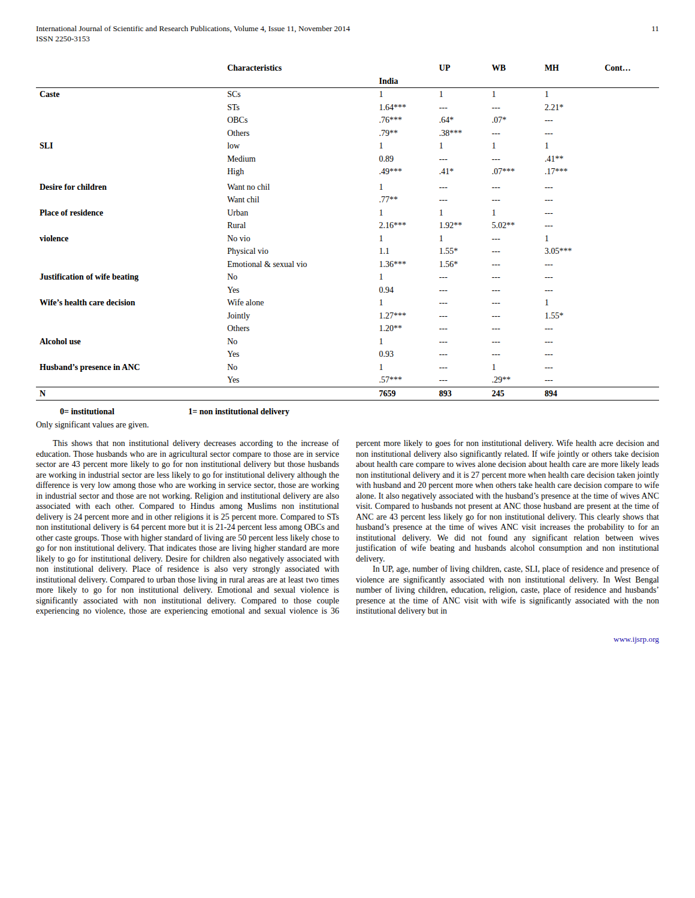International Journal of Scientific and Research Publications, Volume 4, Issue 11, November 2014
ISSN 2250-3153 11
| | Characteristics | | UP | WB | MH | Cont… |
| --- | --- | --- | --- | --- | --- | --- |
| | | India | | | | |
| Caste | SCs | 1 | 1 | 1 | 1 | |
| | STs | 1.64*** | --- | --- | 2.21* | |
| | OBCs | .76*** | .64* | .07* | --- | |
| | Others | .79** | .38*** | --- | --- | |
| SLI | low | 1 | 1 | 1 | 1 | |
| | Medium | 0.89 | --- | --- | .41** | |
| | High | .49*** | .41* | .07*** | .17*** | |
| Desire for children | Want no chil | 1 | --- | --- | --- | |
| | Want chil | .77** | --- | --- | --- | |
| Place of residence | Urban | 1 | 1 | 1 | --- | |
| | Rural | 2.16*** | 1.92** | 5.02** | --- | |
| violence | No vio | 1 | 1 | --- | 1 | |
| | Physical vio | 1.1 | 1.55* | --- | 3.05*** | |
| | Emotional & sexual vio | 1.36*** | 1.56* | --- | --- | |
| Justification of wife beating | No | 1 | --- | --- | --- | |
| | Yes | 0.94 | --- | --- | --- | |
| Wife’s health care decision | Wife alone | 1 | --- | --- | 1 | |
| | Jointly | 1.27*** | --- | --- | 1.55* | |
| | Others | 1.20** | --- | --- | --- | |
| Alcohol use | No | 1 | --- | --- | --- | |
| | Yes | 0.93 | --- | --- | --- | |
| Husband’s presence in ANC | No | 1 | --- | 1 | --- | |
| | Yes | .57*** | --- | .29** | --- | |
| N | | 7659 | 893 | 245 | 894 | |
0= institutional 1= non institutional delivery
Only significant values are given.
This shows that non institutional delivery decreases according to the increase of education. Those husbands who are in agricultural sector compare to those are in service sector are 43 percent more likely to go for non institutional delivery but those husbands are working in industrial sector are less likely to go for institutional delivery although the difference is very low among those who are working in service sector, those are working in industrial sector and those are not working. Religion and institutional delivery are also associated with each other. Compared to Hindus among Muslims non institutional delivery is 24 percent more and in other religions it is 25 percent more. Compared to STs non institutional delivery is 64 percent more but it is 21-24 percent less among OBCs and other caste groups. Those with higher standard of living are 50 percent less likely chose to go for non institutional delivery. That indicates those are living higher standard are more likely to go for institutional delivery. Desire for children also negatively associated with non institutional delivery. Place of residence is also very strongly associated with institutional delivery. Compared to urban those living in rural areas are at least two times more likely to go for non institutional delivery. Emotional and sexual violence is significantly associated with non institutional delivery. Compared to those couple experiencing no violence, those are experiencing emotional and sexual violence is 36 percent more likely to goes for non institutional delivery. Wife health acre decision and non institutional delivery also significantly related. If wife jointly or others take decision about health care compare to wives alone decision about health care are more likely leads non institutional delivery and it is 27 percent more when health care decision taken jointly with husband and 20 percent more when others take health care decision compare to wife alone. It also negatively associated with the husband’s presence at the time of wives ANC visit. Compared to husbands not present at ANC those husband are present at the time of ANC are 43 percent less likely go for non institutional delivery. This clearly shows that husband’s presence at the time of wives ANC visit increases the probability to for an institutional delivery. We did not found any significant relation between wives justification of wife beating and husbands alcohol consumption and non institutional delivery.
In UP, age, number of living children, caste, SLI, place of residence and presence of violence are significantly associated with non institutional delivery. In West Bengal number of living children, education, religion, caste, place of residence and husbands’ presence at the time of ANC visit with wife is significantly associated with the non institutional delivery but in
www.ijsrp.org